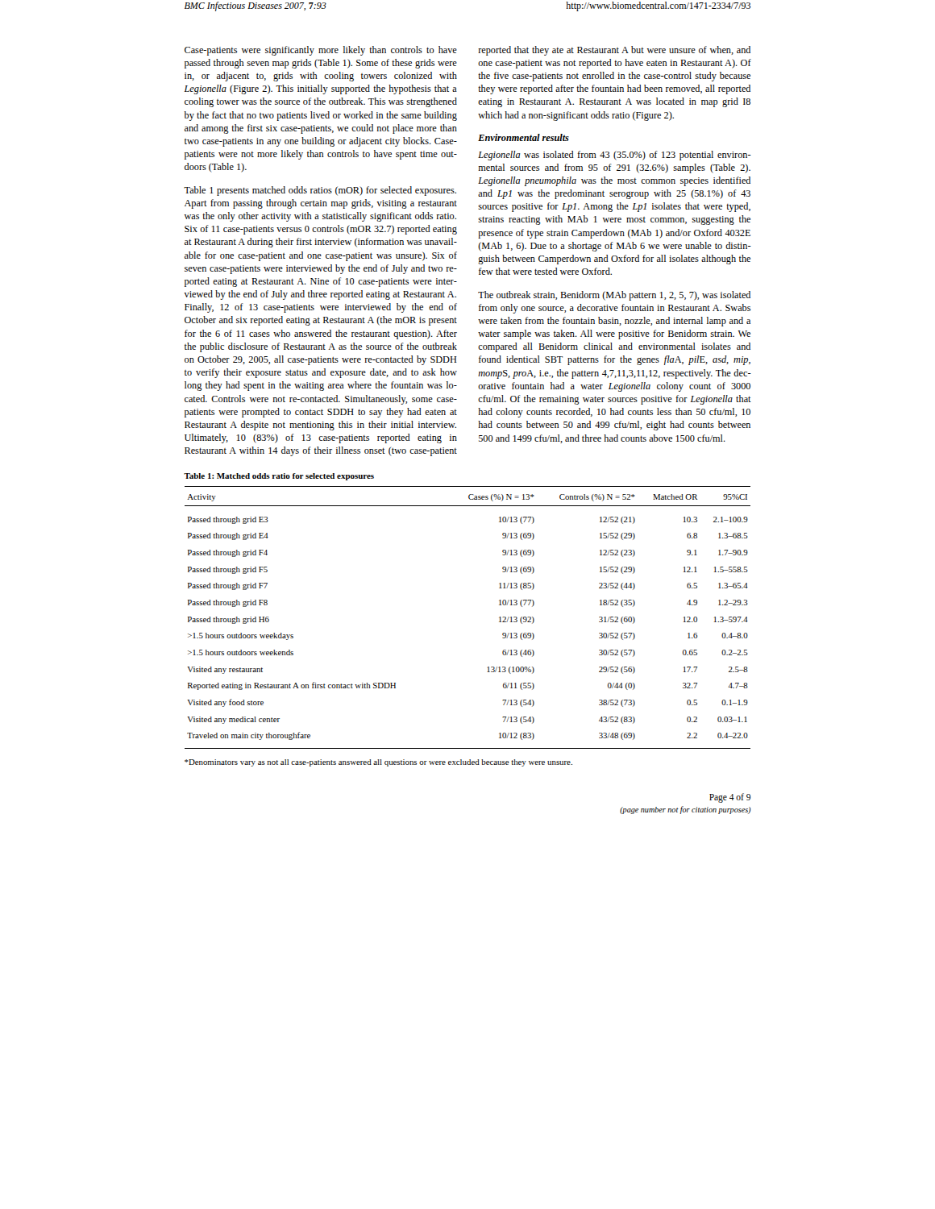BMC Infectious Diseases 2007, 7:93
http://www.biomedcentral.com/1471-2334/7/93
Case-patients were significantly more likely than controls to have passed through seven map grids (Table 1). Some of these grids were in, or adjacent to, grids with cooling towers colonized with Legionella (Figure 2). This initially supported the hypothesis that a cooling tower was the source of the outbreak. This was strengthened by the fact that no two patients lived or worked in the same building and among the first six case-patients, we could not place more than two case-patients in any one building or adjacent city blocks. Case-patients were not more likely than controls to have spent time outdoors (Table 1).
Table 1 presents matched odds ratios (mOR) for selected exposures. Apart from passing through certain map grids, visiting a restaurant was the only other activity with a statistically significant odds ratio. Six of 11 case-patients versus 0 controls (mOR 32.7) reported eating at Restaurant A during their first interview (information was unavailable for one case-patient and one case-patient was unsure). Six of seven case-patients were interviewed by the end of July and two reported eating at Restaurant A. Nine of 10 case-patients were interviewed by the end of July and three reported eating at Restaurant A. Finally, 12 of 13 case-patients were interviewed by the end of October and six reported eating at Restaurant A (the mOR is present for the 6 of 11 cases who answered the restaurant question). After the public disclosure of Restaurant A as the source of the outbreak on October 29, 2005, all case-patients were re-contacted by SDDH to verify their exposure status and exposure date, and to ask how long they had spent in the waiting area where the fountain was located. Controls were not re-contacted. Simultaneously, some case-patients were prompted to contact SDDH to say they had eaten at Restaurant A despite not mentioning this in their initial interview. Ultimately, 10 (83%) of 13 case-patients reported eating in Restaurant A within 14 days of their illness onset (two case-patient reported that they ate at Restaurant A but were unsure of when, and one case-patient was not reported to have eaten in Restaurant A). Of the five case-patients not enrolled in the case-control study because they were reported after the fountain had been removed, all reported eating in Restaurant A. Restaurant A was located in map grid I8 which had a non-significant odds ratio (Figure 2).
Environmental results
Legionella was isolated from 43 (35.0%) of 123 potential environmental sources and from 95 of 291 (32.6%) samples (Table 2). Legionella pneumophila was the most common species identified and Lp1 was the predominant serogroup with 25 (58.1%) of 43 sources positive for Lp1. Among the Lp1 isolates that were typed, strains reacting with MAb 1 were most common, suggesting the presence of type strain Camperdown (MAb 1) and/or Oxford 4032E (MAb 1, 6). Due to a shortage of MAb 6 we were unable to distinguish between Camperdown and Oxford for all isolates although the few that were tested were Oxford.
The outbreak strain, Benidorm (MAb pattern 1, 2, 5, 7), was isolated from only one source, a decorative fountain in Restaurant A. Swabs were taken from the fountain basin, nozzle, and internal lamp and a water sample was taken. All were positive for Benidorm strain. We compared all Benidorm clinical and environmental isolates and found identical SBT patterns for the genes fla A, pil E, asd, mip, momp S, pro A, i.e., the pattern 4,7,11,3,11,12, respectively. The decorative fountain had a water Legionella colony count of 3000 cfu/ml. Of the remaining water sources positive for Legionella that had colony counts recorded, 10 had counts less than 50 cfu/ml, 10 had counts between 50 and 499 cfu/ml, eight had counts between 500 and 1499 cfu/ml, and three had counts above 1500 cfu/ml.
Table 1: Matched odds ratio for selected exposures
| Activity | Cases (%) N = 13* | Controls (%) N = 52* | Matched OR | 95%CI |
| --- | --- | --- | --- | --- |
| Passed through grid E3 | 10/13 (77) | 12/52 (21) | 10.3 | 2.1–100.9 |
| Passed through grid E4 | 9/13 (69) | 15/52 (29) | 6.8 | 1.3–68.5 |
| Passed through grid F4 | 9/13 (69) | 12/52 (23) | 9.1 | 1.7–90.9 |
| Passed through grid F5 | 9/13 (69) | 15/52 (29) | 12.1 | 1.5–558.5 |
| Passed through grid F7 | 11/13 (85) | 23/52 (44) | 6.5 | 1.3–65.4 |
| Passed through grid F8 | 10/13 (77) | 18/52 (35) | 4.9 | 1.2–29.3 |
| Passed through grid H6 | 12/13 (92) | 31/52 (60) | 12.0 | 1.3–597.4 |
| >1.5 hours outdoors weekdays | 9/13 (69) | 30/52 (57) | 1.6 | 0.4–8.0 |
| >1.5 hours outdoors weekends | 6/13 (46) | 30/52 (57) | 0.65 | 0.2–2.5 |
| Visited any restaurant | 13/13 (100%) | 29/52 (56) | 17.7 | 2.5–8 |
| Reported eating in Restaurant A on first contact with SDDH | 6/11 (55) | 0/44 (0) | 32.7 | 4.7–8 |
| Visited any food store | 7/13 (54) | 38/52 (73) | 0.5 | 0.1–1.9 |
| Visited any medical center | 7/13 (54) | 43/52 (83) | 0.2 | 0.03–1.1 |
| Traveled on main city thoroughfare | 10/12 (83) | 33/48 (69) | 2.2 | 0.4–22.0 |
*Denominators vary as not all case-patients answered all questions or were excluded because they were unsure.
Page 4 of 9 (page number not for citation purposes)